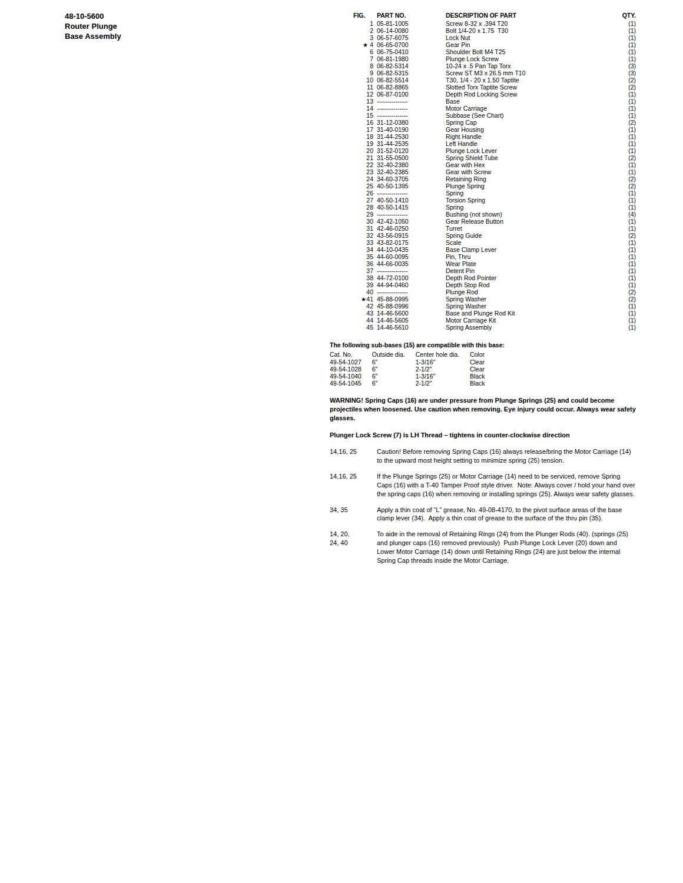48-10-5600
Router Plunge
Base Assembly
| FIG. | PART NO. | DESCRIPTION OF PART | QTY. |
| --- | --- | --- | --- |
| 1 | 05-81-1005 | Screw 8-32 x .394 T20 | (1) |
| 2 | 06-14-0080 | Bolt 1/4-20 x 1.75 T30 | (1) |
| 3 | 06-57-6075 | Lock Nut | (1) |
| ★ 4 | 06-65-0700 | Gear Pin | (1) |
| 6 | 06-75-0410 | Shoulder Bolt M4 T25 | (1) |
| 7 | 06-81-1980 | Plunge Lock Screw | (1) |
| 8 | 06-82-5314 | 10-24 x .5 Pan Tap Torx | (3) |
| 9 | 06-82-5315 | Screw ST M3 x 26.5 mm T10 | (3) |
| 10 | 06-82-5514 | T30, 1/4 - 20 x 1.50 Taptite | (2) |
| 11 | 06-82-8865 | Slotted Torx Taptite Screw | (2) |
| 12 | 06-87-0100 | Depth Rod Locking Screw | (1) |
| 13 | --------------- | Base | (1) |
| 14 | --------------- | Motor Carriage | (1) |
| 15 | --------------- | Subbase (See Chart) | (1) |
| 16 | 31-12-0380 | Spring Cap | (2) |
| 17 | 31-40-0190 | Gear Housing | (1) |
| 18 | 31-44-2530 | Right Handle | (1) |
| 19 | 31-44-2535 | Left Handle | (1) |
| 20 | 31-52-0120 | Plunge Lock Lever | (1) |
| 21 | 31-55-0500 | Spring Shield Tube | (2) |
| 22 | 32-40-2380 | Gear with Hex | (1) |
| 23 | 32-40-2385 | Gear with Screw | (1) |
| 24 | 34-60-3705 | Retaining Ring | (2) |
| 25 | 40-50-1395 | Plunge Spring | (2) |
| 26 | --------------- | Spring | (1) |
| 27 | 40-50-1410 | Torsion Spring | (1) |
| 28 | 40-50-1415 | Spring | (1) |
| 29 | --------------- | Bushing (not shown) | (4) |
| 30 | 42-42-1050 | Gear Release Button | (1) |
| 31 | 42-46-0250 | Turret | (1) |
| 32 | 43-56-0915 | Spring Guide | (2) |
| 33 | 43-82-0175 | Scale | (1) |
| 34 | 44-10-0435 | Base Clamp Lever | (1) |
| 35 | 44-60-0095 | Pin, Thru | (1) |
| 36 | 44-66-0035 | Wear Plate | (1) |
| 37 | --------------- | Detent Pin | (1) |
| 38 | 44-72-0100 | Depth Rod Pointer | (1) |
| 39 | 44-94-0460 | Depth Stop Rod | (1) |
| 40 | --------------- | Plunge Rod | (2) |
| ★ 41 | 45-88-0995 | Spring Washer | (2) |
| 42 | 45-88-0996 | Spring Washer | (1) |
| 43 | 14-46-5600 | Base and Plunge Rod Kit | (1) |
| 44 | 14-46-5605 | Motor Carriage Kit | (1) |
| 45 | 14-46-5610 | Spring Assembly | (1) |
The following sub-bases (15) are compatible with this base:
| Cat. No. | Outside dia. | Center hole dia. | Color |
| --- | --- | --- | --- |
| 49-54-1027 | 6" | 1-3/16" | Clear |
| 49-54-1028 | 6" | 2-1/2" | Clear |
| 49-54-1040 | 6" | 1-3/16" | Black |
| 49-54-1045 | 6" | 2-1/2" | Black |
WARNING! Spring Caps (16) are under pressure from Plunge Springs (25) and could become projectiles when loosened. Use caution when removing. Eye injury could occur. Always wear safety glasses.
Plunger Lock Screw (7) is LH Thread – tightens in counter-clockwise direction
| 14,16, 25 | Caution! Before removing Spring Caps (16) always release/bring the Motor Carriage (14) to the upward most height setting to minimize spring (25) tension. |
| 14,16, 25 | If the Plunge Springs (25) or Motor Carriage (14) need to be serviced, remove Spring Caps (16) with a T-40 Tamper Proof style driver. Note: Always cover / hold your hand over the spring caps (16) when removing or installing springs (25). Always wear safety glasses. |
| 34, 35 | Apply a thin coat of “L” grease, No. 49-08-4170, to the pivot surface areas of the base clamp lever (34). Apply a thin coat of grease to the surface of the thru pin (35). |
| 14, 20, 24, 40 | To aide in the removal of Retaining Rings (24) from the Plunger Rods (40). (springs (25) and plunger caps (16) removed previously) Push Plunge Lock Lever (20) down and Lower Motor Carriage (14) down until Retaining Rings (24) are just below the internal Spring Cap threads inside the Motor Carriage. |